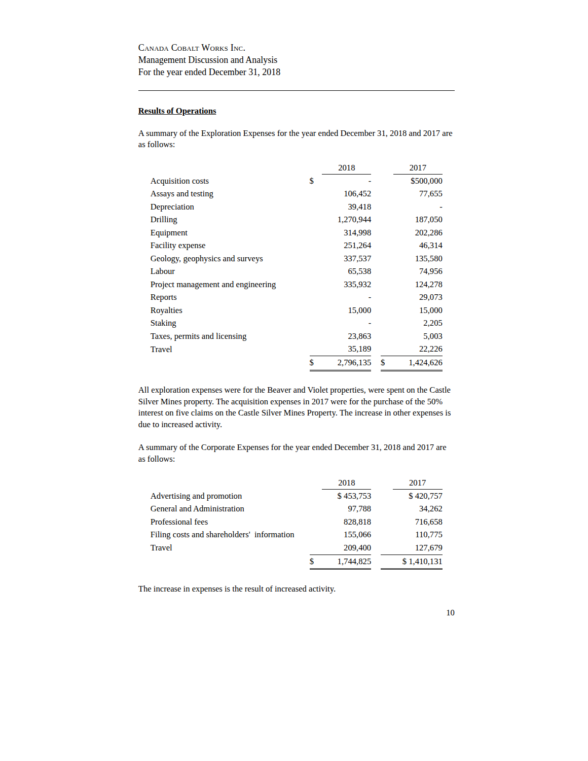Canada Cobalt Works Inc.
Management Discussion and Analysis
For the year ended December 31, 2018
Results of Operations
A summary of the Exploration Expenses for the year ended December 31, 2018 and 2017 are as follows:
| | | 2018 | | | 2017 |
| Acquisition costs | $ | - | | | $500,000 |
| Assays and testing | | 106,452 | | | 77,655 |
| Depreciation | | 39,418 | | | - |
| Drilling | | 1,270,944 | | | 187,050 |
| Equipment | | 314,998 | | | 202,286 |
| Facility expense | | 251,264 | | | 46,314 |
| Geology, geophysics and surveys | | 337,537 | | | 135,580 |
| Labour | | 65,538 | | | 74,956 |
| Project management and engineering | | 335,932 | | | 124,278 |
| Reports | | - | | | 29,073 |
| Royalties | | 15,000 | | | 15,000 |
| Staking | | - | | | 2,205 |
| Taxes, permits and licensing | | 23,863 | | | 5,003 |
| Travel | | 35,189 | | | 22,226 |
| | $ | 2,796,135 | | $ | 1,424,626 |
All exploration expenses were for the Beaver and Violet properties, were spent on the Castle Silver Mines property. The acquisition expenses in 2017 were for the purchase of the 50% interest on five claims on the Castle Silver Mines Property. The increase in other expenses is due to increased activity.
A summary of the Corporate Expenses for the year ended December 31, 2018 and 2017 are as follows:
| | | 2018 | | | 2017 |
| Advertising and promotion | | $ 453,753 | | | $ 420,757 |
| General and Administration | | 97,788 | | | 34,262 |
| Professional fees | | 828,818 | | | 716,658 |
| Filing costs and shareholders' information | | 155,066 | | | 110,775 |
| Travel | | 209,400 | | | 127,679 |
| | $ | 1,744,825 | | | $ 1,410,131 |
The increase in expenses is the result of increased activity.
10